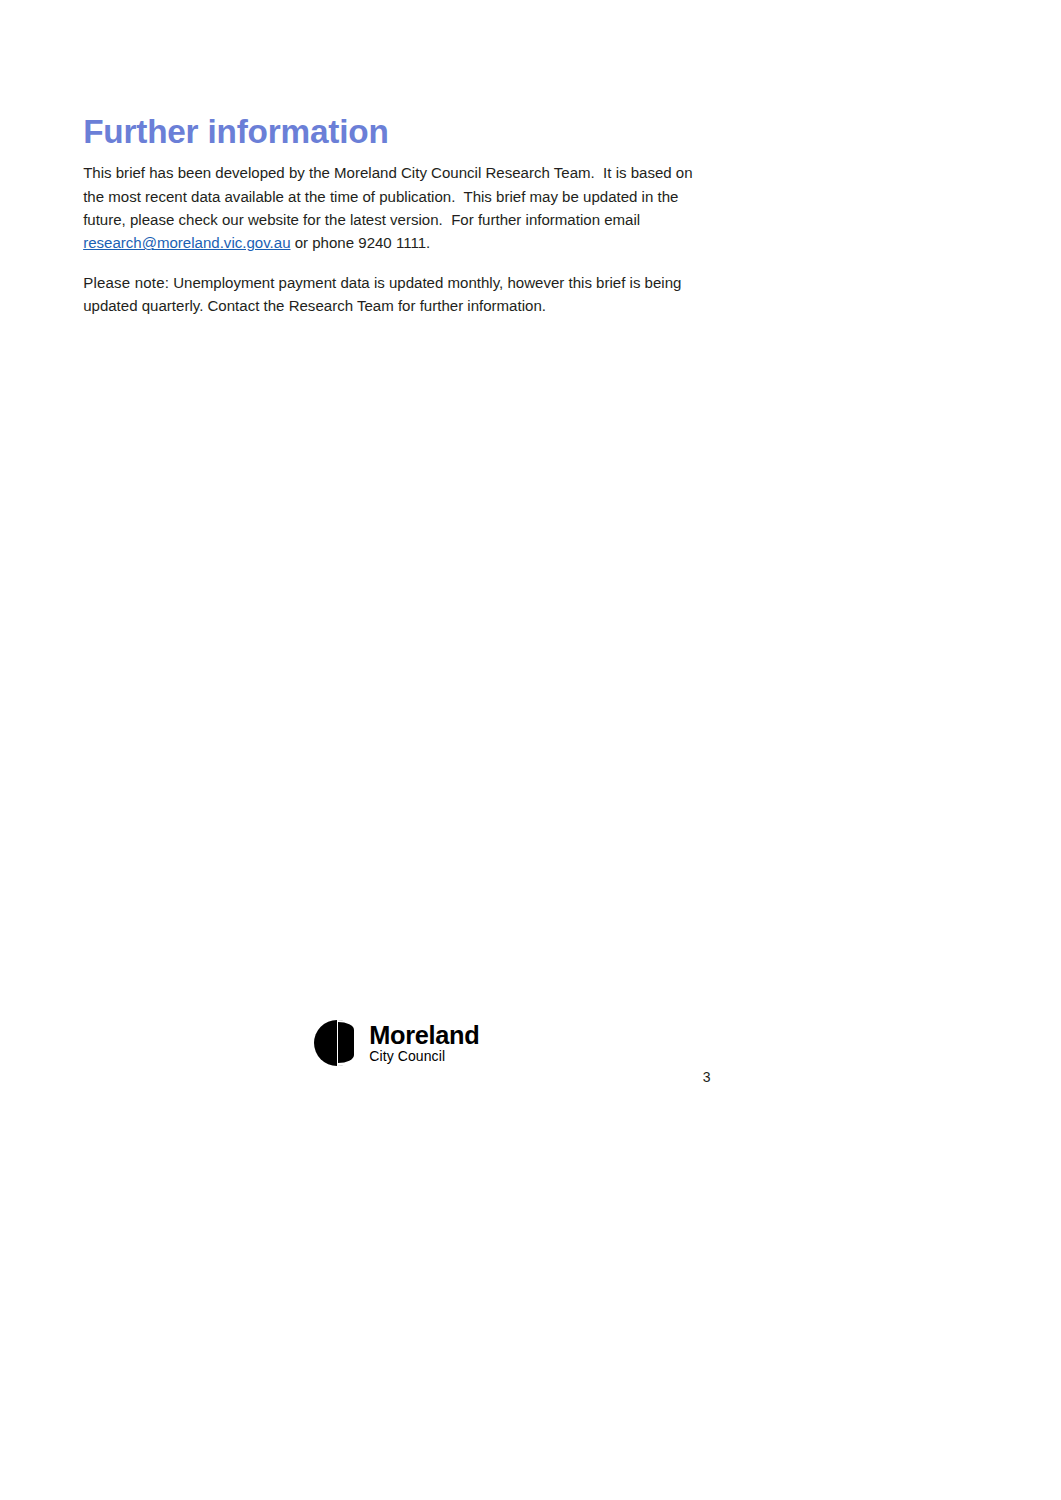Further information
This brief has been developed by the Moreland City Council Research Team. It is based on the most recent data available at the time of publication. This brief may be updated in the future, please check our website for the latest version. For further information email research@moreland.vic.gov.au or phone 9240 1111.
Please note: Unemployment payment data is updated monthly, however this brief is being updated quarterly. Contact the Research Team for further information.
Moreland
City Council
3